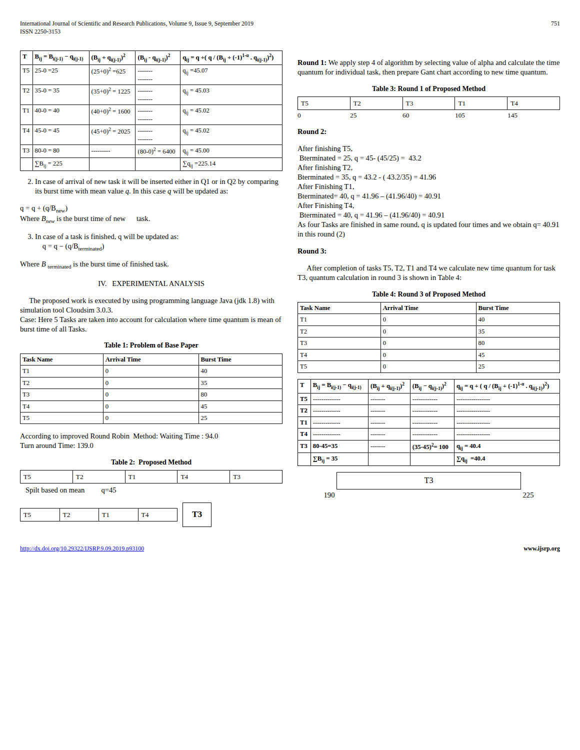International Journal of Scientific and Research Publications, Volume 9, Issue 9, September 2019
ISSN 2250-3153
751
| T | B ij = B i(j-1) − q i(j-1) | (B ij + q i(j-1) ) 2 | (B ij - q i(j-1) ) 2 | q ij = q +( q / (B ij + (-1) 1-α . q i(j-1) ) 2 ) |
| --- | --- | --- | --- | --- |
| T5 | 25-0 =25 | (25+0) 2 =625 | ------- ------- | q ij =45.07 |
| T2 | 35-0 = 35 | (35+0) 2 = 1225 | ------- ------- | q ij = 45.03 |
| T1 | 40-0 = 40 | (40+0) 2 = 1600 | ------- ------- | q ij = 45.02 |
| T4 | 45-0 = 45 | (45+0) 2 = 2025 | ------- ------- | q ij = 45.02 |
| T3 | 80-0 = 80 | --------- | (80-0) 2 = 6400 | q ij = 45.00 |
| | ∑B ij = 225 | | | ∑q ij =225.14 |
In case of arrival of new task it will be inserted either in Q1 or in Q2 by comparing its burst time with mean value q. In this case q will be updated as:
q = q + (q/Bnew)
Where Bnew is the burst time of new task.
In case of a task is finished, q will be updated as:
q = q − (q/Bterminated)
Where B terminated is the burst time of finished task.
IV. EXPERIMENTAL ANALYSIS
The proposed work is executed by using programming language Java (jdk 1.8) with simulation tool Cloudsim 3.0.3.
Case: Here 5 Tasks are taken into account for calculation where time quantum is mean of burst time of all Tasks.
Table 1: Problem of Base Paper
| Task Name | Arrival Time | Burst Time |
| --- | --- | --- |
| T1 | 0 | 40 |
| T2 | 0 | 35 |
| T3 | 0 | 80 |
| T4 | 0 | 45 |
| T5 | 0 | 25 |
According to improved Round Robin Method: Waiting Time : 94.0
Turn around Time: 139.0
Table 2: Proposed Method
| T5 | T2 | T1 | T4 | T3 |
Spilt based on mean q=45
| T5 | T2 | T1 | T4 |
T3
Round 1: We apply step 4 of algorithm by selecting value of alpha and calculate the time quantum for individual task, then prepare Gant chart according to new time quantum.
Table 3: Round 1 of Proposed Method
| T5 | T2 | T3 | T1 | T4 |
0 25 60 105 145
Round 2:
After finishing T5,
Bterminated = 25, q = 45- (45/25) = 43.2
After finishing T2,
Bterminated = 35, q = 43.2 - ( 43.2/35) = 41.96
After Finishing T1,
Bterminated= 40, q = 41.96 – (41.96/40) = 40.91
After Finishing T4,
Bterminated = 40, q = 41.96 – (41.96/40) = 40.91
As four Tasks are finished in same round, q is updated four times and we obtain q= 40.91 in this round (2)
Round 3:
After completion of tasks T5, T2, T1 and T4 we calculate new time quantum for task T3, quantum calculation in round 3 is shown in Table 4:
Table 4: Round 3 of Proposed Method
| Task Name | Arrival Time | Burst Time |
| --- | --- | --- |
| T1 | 0 | 40 |
| T2 | 0 | 35 |
| T3 | 0 | 80 |
| T4 | 0 | 45 |
| T5 | 0 | 25 |
| T | B ij = B i(j-1) − q i(j-1) | (B ij + q i(j-1) ) 2 | (B ij − q i(j-1) ) 2 | q ij = q + ( q / (B ij + (-1) 1-α . q i(j-1) ) 2 ) |
| --- | --- | --- | --- | --- |
| T5 | ------------- | ------- | ------------ | ---------------- |
| T2 | ------------- | ------- | ------------ | ---------------- |
| T1 | ------------- | ------- | ------------ | ---------------- |
| T4 | ------------- | ------- | ------------ | ---------------- |
| T3 | 80-45=35 | ------- | (35-45) 2 = 100 | q ij = 40.4 |
| | ∑B ij = 35 | | | ∑q ij =40.4 |
T3
190 225
http://dx.doi.org/10.29322/IJSRP.9.09.2019.p93100
www.ijsrp.org